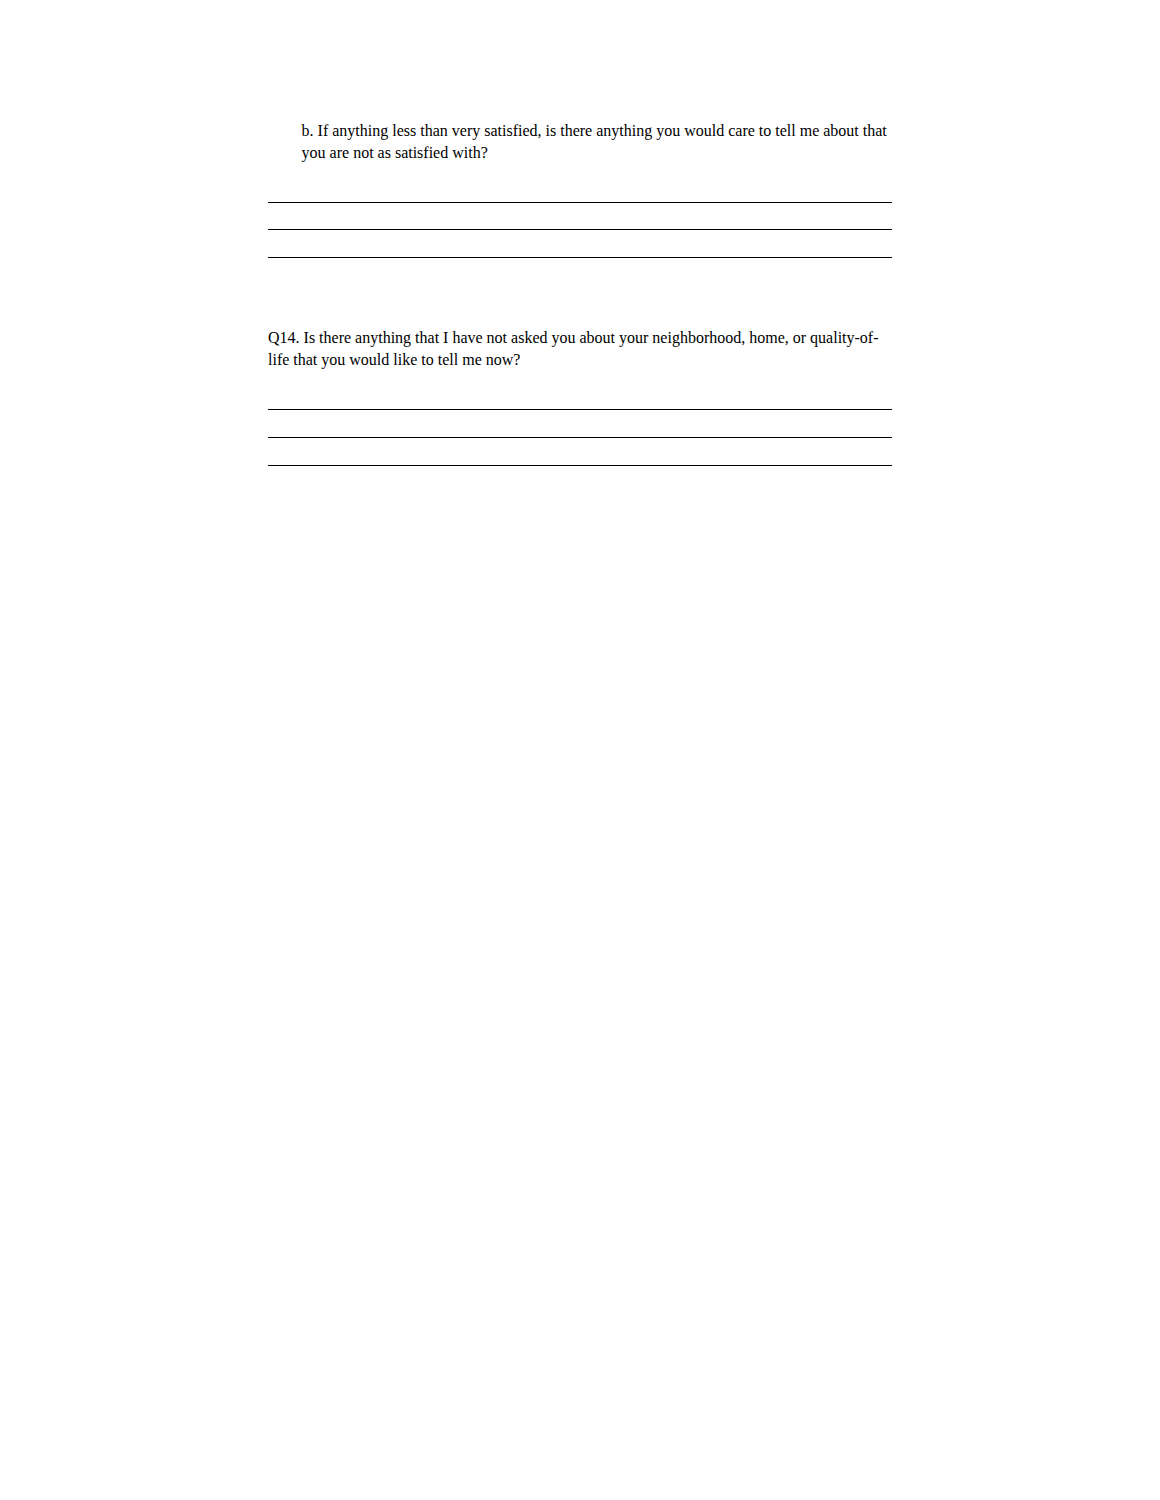b. If anything less than very satisfied, is there anything you would care to tell me about that you are not as satisfied with?
Q14. Is there anything that I have not asked you about your neighborhood, home, or quality-of-life that you would like to tell me now?